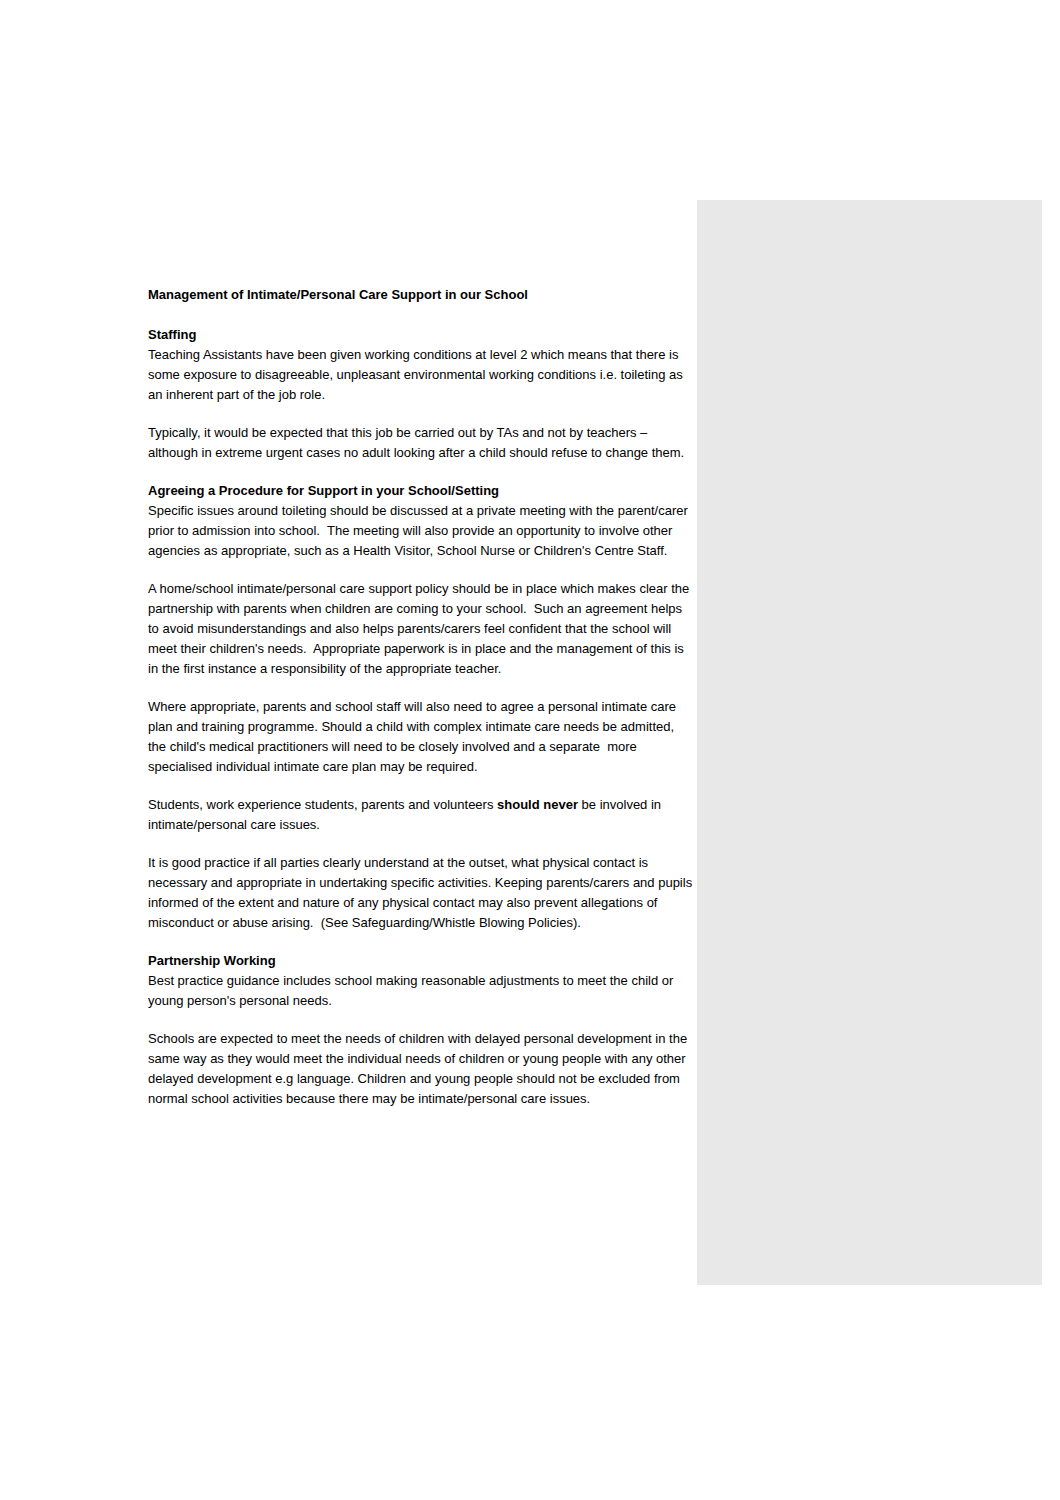Management of Intimate/Personal Care Support in our School
Staffing
Teaching Assistants have been given working conditions at level 2 which means that there is some exposure to disagreeable, unpleasant environmental working conditions i.e. toileting as an inherent part of the job role.
Typically, it would be expected that this job be carried out by TAs and not by teachers – although in extreme urgent cases no adult looking after a child should refuse to change them.
Agreeing a Procedure for Support in your School/Setting
Specific issues around toileting should be discussed at a private meeting with the parent/carer prior to admission into school. The meeting will also provide an opportunity to involve other agencies as appropriate, such as a Health Visitor, School Nurse or Children's Centre Staff.
A home/school intimate/personal care support policy should be in place which makes clear the partnership with parents when children are coming to your school. Such an agreement helps to avoid misunderstandings and also helps parents/carers feel confident that the school will meet their children's needs. Appropriate paperwork is in place and the management of this is in the first instance a responsibility of the appropriate teacher.
Where appropriate, parents and school staff will also need to agree a personal intimate care plan and training programme. Should a child with complex intimate care needs be admitted, the child's medical practitioners will need to be closely involved and a separate more specialised individual intimate care plan may be required.
Students, work experience students, parents and volunteers should never be involved in intimate/personal care issues.
It is good practice if all parties clearly understand at the outset, what physical contact is necessary and appropriate in undertaking specific activities. Keeping parents/carers and pupils informed of the extent and nature of any physical contact may also prevent allegations of misconduct or abuse arising. (See Safeguarding/Whistle Blowing Policies).
Partnership Working
Best practice guidance includes school making reasonable adjustments to meet the child or young person's personal needs.
Schools are expected to meet the needs of children with delayed personal development in the same way as they would meet the individual needs of children or young people with any other delayed development e.g language. Children and young people should not be excluded from normal school activities because there may be intimate/personal care issues.